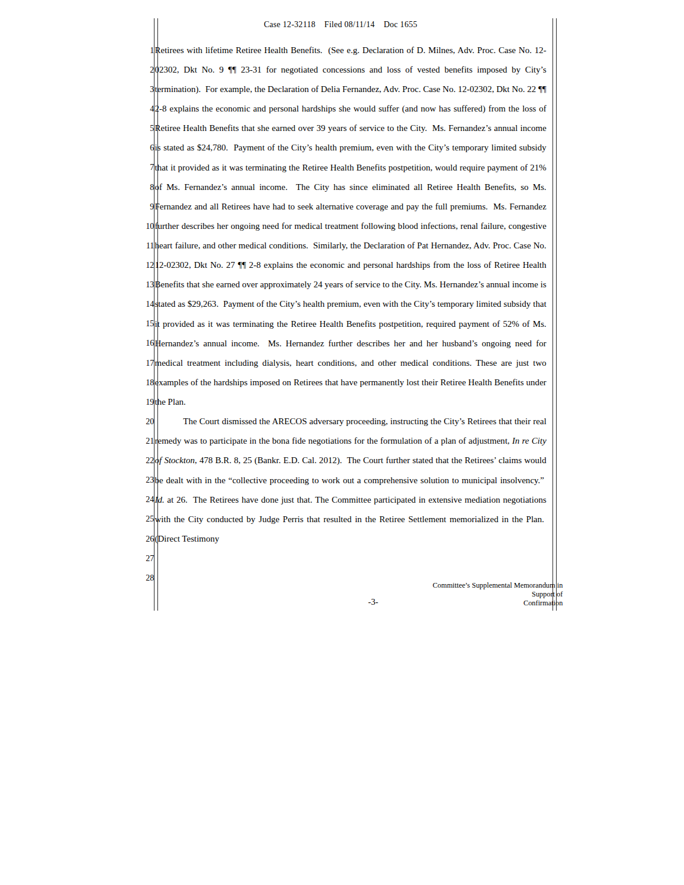Case 12-32118 Filed 08/11/14 Doc 1655
1
2
3
4
5
6
7
8
9
10
11
12
13
14
15
16
17
18
19
20
21
22
23
24
25
26
27
28
Retirees with lifetime Retiree Health Benefits. (See e.g. Declaration of D. Milnes, Adv. Proc. Case No. 12-02302, Dkt No. 9 ¶¶ 23-31 for negotiated concessions and loss of vested benefits imposed by City’s termination). For example, the Declaration of Delia Fernandez, Adv. Proc. Case No. 12-02302, Dkt No. 22 ¶¶ 2-8 explains the economic and personal hardships she would suffer (and now has suffered) from the loss of Retiree Health Benefits that she earned over 39 years of service to the City. Ms. Fernandez’s annual income is stated as $24,780. Payment of the City’s health premium, even with the City’s temporary limited subsidy that it provided as it was terminating the Retiree Health Benefits postpetition, would require payment of 21% of Ms. Fernandez’s annual income. The City has since eliminated all Retiree Health Benefits, so Ms. Fernandez and all Retirees have had to seek alternative coverage and pay the full premiums. Ms. Fernandez further describes her ongoing need for medical treatment following blood infections, renal failure, congestive heart failure, and other medical conditions. Similarly, the Declaration of Pat Hernandez, Adv. Proc. Case No. 12-02302, Dkt No. 27 ¶¶ 2-8 explains the economic and personal hardships from the loss of Retiree Health Benefits that she earned over approximately 24 years of service to the City. Ms. Hernandez’s annual income is stated as $29,263. Payment of the City’s health premium, even with the City’s temporary limited subsidy that it provided as it was terminating the Retiree Health Benefits postpetition, required payment of 52% of Ms. Hernandez’s annual income. Ms. Hernandez further describes her and her husband’s ongoing need for medical treatment including dialysis, heart conditions, and other medical conditions. These are just two examples of the hardships imposed on Retirees that have permanently lost their Retiree Health Benefits under the Plan.
The Court dismissed the ARECOS adversary proceeding, instructing the City’s Retirees that their real remedy was to participate in the bona fide negotiations for the formulation of a plan of adjustment, In re City of Stockton, 478 B.R. 8, 25 (Bankr. E.D. Cal. 2012). The Court further stated that the Retirees’ claims would be dealt with in the “collective proceeding to work out a comprehensive solution to municipal insolvency.” Id. at 26. The Retirees have done just that. The Committee participated in extensive mediation negotiations with the City conducted by Judge Perris that resulted in the Retiree Settlement memorialized in the Plan. (Direct Testimony
-3-
Committee’s Supplemental Memorandum in Support of
Confirmation